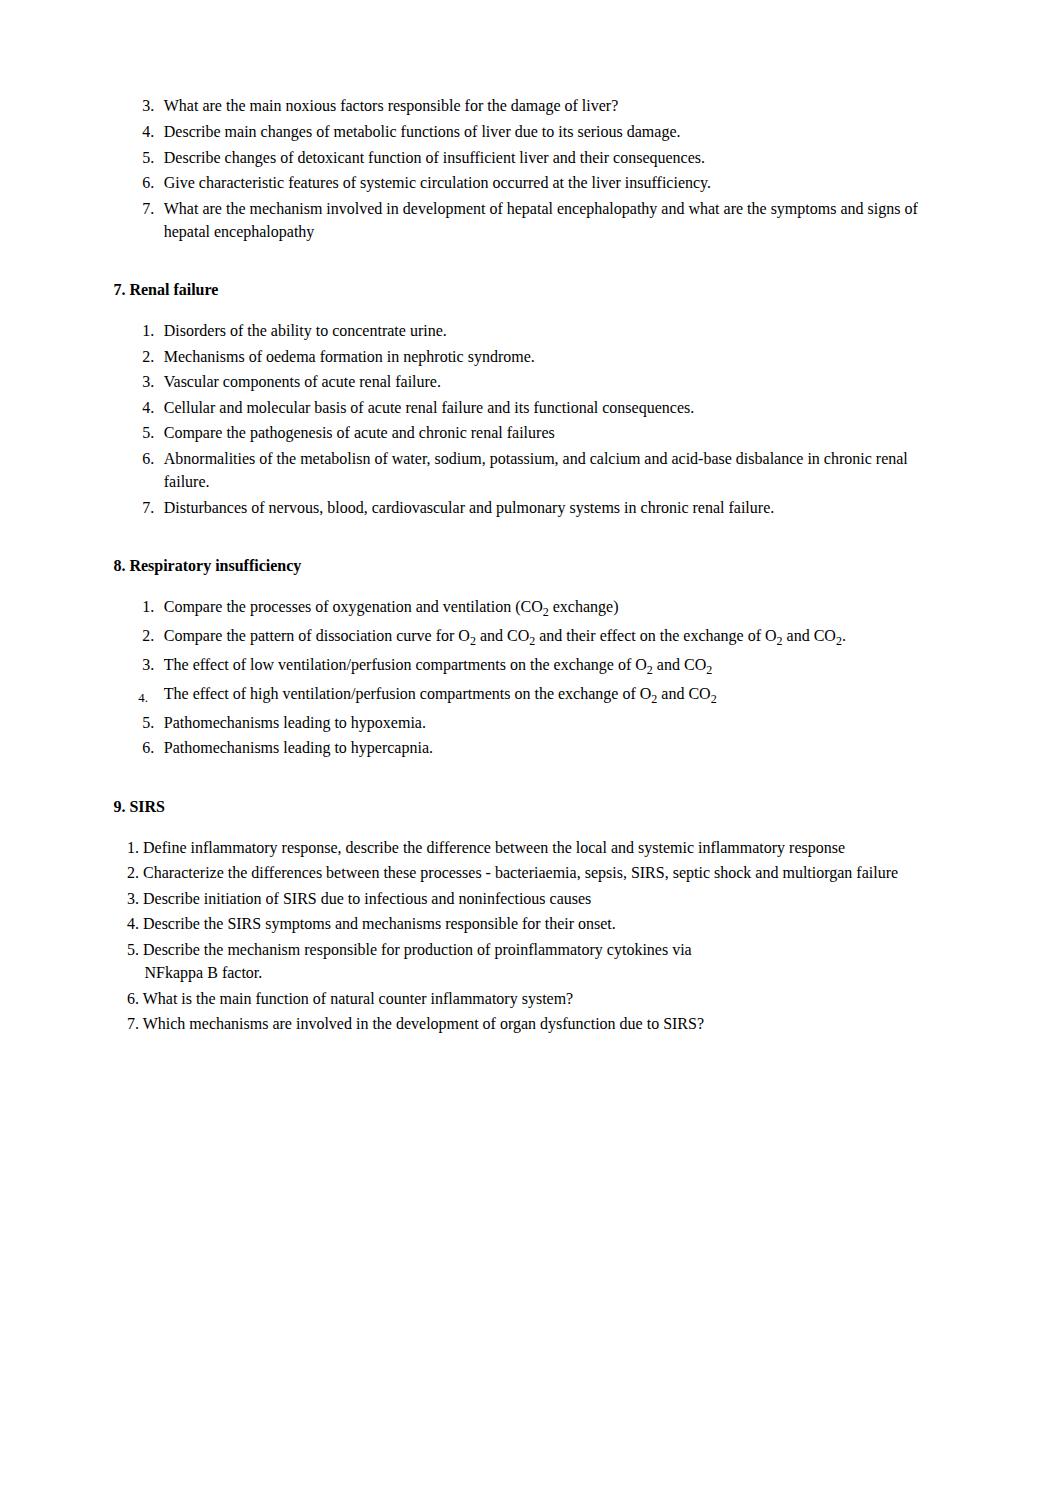What are the main noxious factors responsible for the damage of liver?
Describe main changes of metabolic functions of liver due to its serious damage.
Describe changes of detoxicant function of insufficient liver and their consequences.
Give characteristic features of systemic circulation occurred at the liver insufficiency.
What are the mechanism involved in development of hepatal encephalopathy and what are the symptoms and signs of hepatal encephalopathy
7. Renal failure
Disorders of the ability to concentrate urine.
Mechanisms of oedema formation in nephrotic syndrome.
Vascular components of acute renal failure.
Cellular and molecular basis of acute renal failure and its functional consequences.
Compare the pathogenesis of acute and chronic renal failures
Abnormalities of the metabolisn of water, sodium, potassium, and calcium and acid-base disbalance in chronic renal failure.
Disturbances of nervous, blood, cardiovascular and pulmonary systems in chronic renal failure.
8. Respiratory insufficiency
Compare the processes of oxygenation and ventilation (CO2 exchange)
Compare the pattern of dissociation curve for O2 and CO2 and their effect on the exchange of O2 and CO2.
The effect of low ventilation/perfusion compartments on the exchange of O2 and CO2
The effect of high ventilation/perfusion compartments on the exchange of O2 and CO2
Pathomechanisms leading to hypoxemia.
Pathomechanisms leading to hypercapnia.
9. SIRS
1. Define inflammatory response, describe the difference between the local and systemic inflammatory response
2. Characterize the differences between these processes - bacteriaemia, sepsis, SIRS, septic shock and multiorgan failure
3. Describe initiation of SIRS due to infectious and noninfectious causes
4. Describe the SIRS symptoms and mechanisms responsible for their onset.
5. Describe the mechanism responsible for production of proinflammatory cytokines via NFkappa B factor.
6. What is the main function of natural counter inflammatory system?
7. Which mechanisms are involved in the development of organ dysfunction due to SIRS?